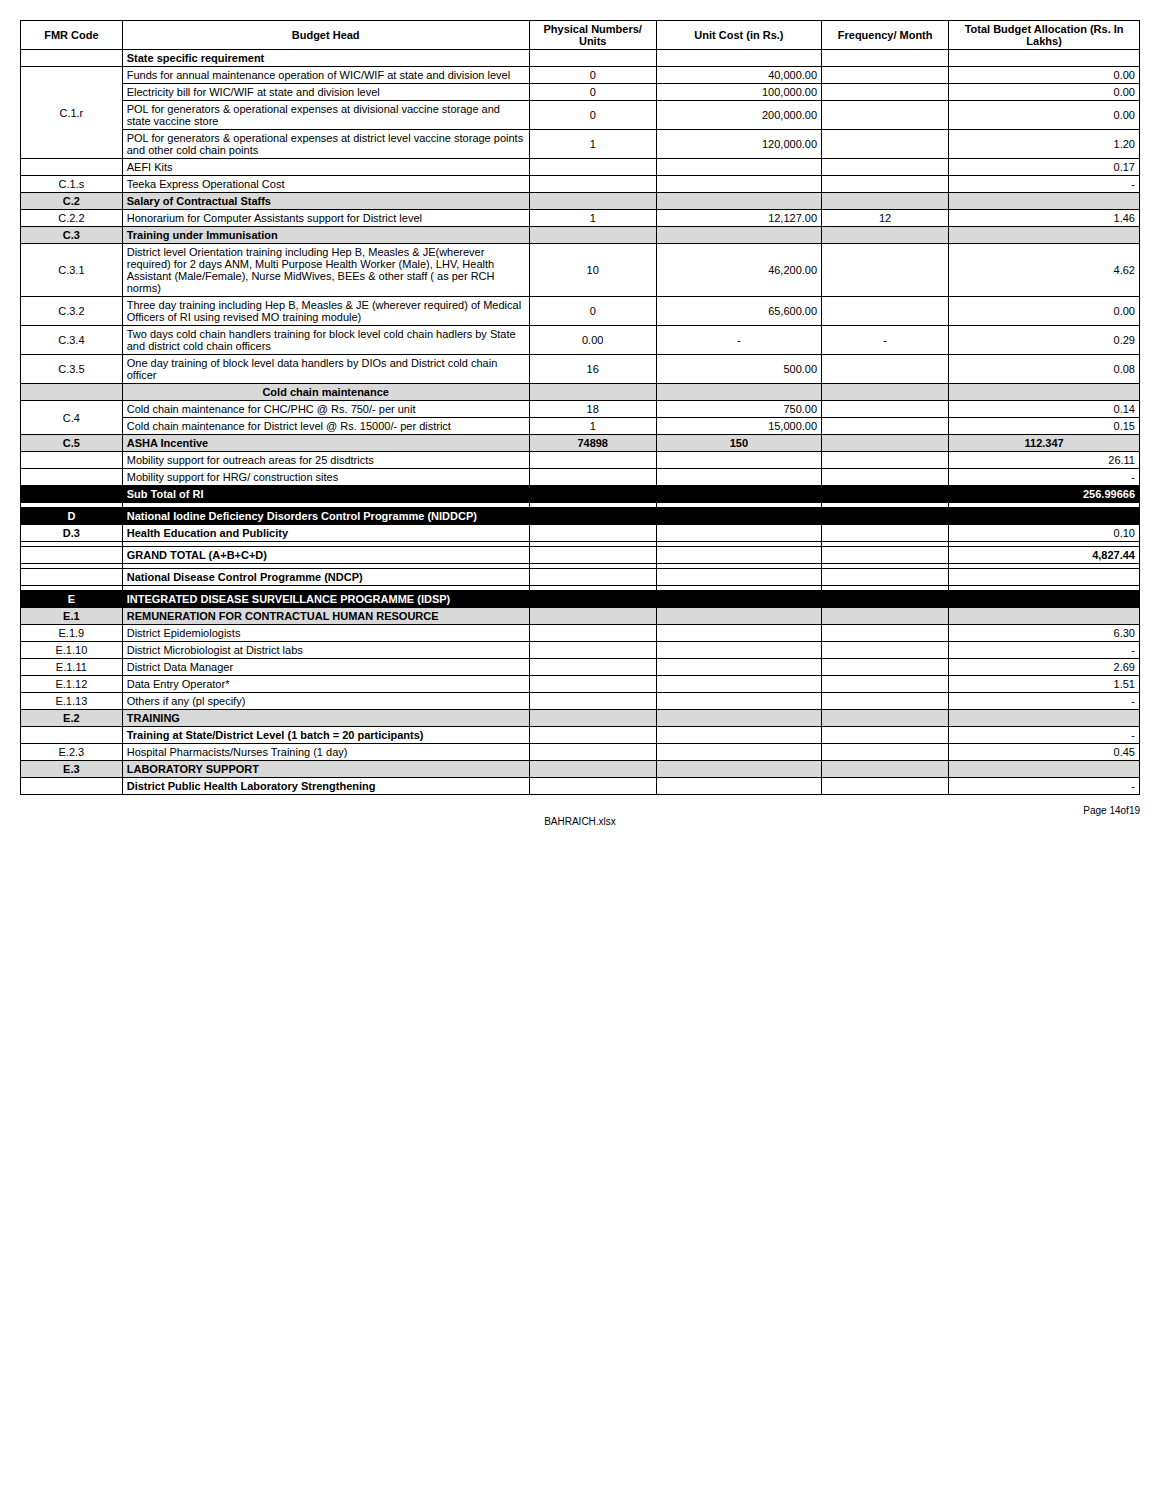| FMR Code | Budget Head | Physical Numbers/ Units | Unit Cost (in Rs.) | Frequency/ Month | Total Budget Allocation (Rs. In Lakhs) |
| --- | --- | --- | --- | --- | --- |
| | State specific requirement | | | | |
| C.1.r | Funds for annual maintenance operation of WIC/WIF at state and division level | 0 | 40,000.00 | | 0.00 |
| Electricity bill for WIC/WIF at state and division level | 0 | 100,000.00 | | 0.00 |
| POL for generators & operational expenses at divisional vaccine storage and state vaccine store | 0 | 200,000.00 | | 0.00 |
| POL for generators & operational expenses at district level vaccine storage points and other cold chain points | 1 | 120,000.00 | | 1.20 |
| | AEFI Kits | | | | 0.17 |
| C.1.s | Teeka Express Operational Cost | | | | - |
| C.2 | Salary of Contractual Staffs | | | | |
| C.2.2 | Honorarium for Computer Assistants support for District level | 1 | 12,127.00 | 12 | 1.46 |
| C.3 | Training under Immunisation | | | | |
| C.3.1 | District level Orientation training including Hep B, Measles & JE(wherever required) for 2 days ANM, Multi Purpose Health Worker (Male), LHV, Health Assistant (Male/Female), Nurse MidWives, BEEs & other staff ( as per RCH norms) | 10 | 46,200.00 | | 4.62 |
| C.3.2 | Three day training including Hep B, Measles & JE (wherever required) of Medical Officers of RI using revised MO training module) | 0 | 65,600.00 | | 0.00 |
| C.3.4 | Two days cold chain handlers training for block level cold chain hadlers by State and district cold chain officers | 0.00 | - | - | 0.29 |
| C.3.5 | One day training of block level data handlers by DIOs and District cold chain officer | 16 | 500.00 | | 0.08 |
| | Cold chain maintenance | | | | |
| C.4 | Cold chain maintenance for CHC/PHC @ Rs. 750/- per unit | 18 | 750.00 | | 0.14 |
| Cold chain maintenance for District level @ Rs. 15000/- per district | 1 | 15,000.00 | | 0.15 |
| C.5 | ASHA Incentive | 74898 | 150 | | 112.347 |
| | Mobility support for outreach areas for 25 disdtricts | | | | 26.11 |
| | Mobility support for HRG/ construction sites | | | | - |
| | Sub Total of RI | | | | 256.99666 |
| D | National Iodine Deficiency Disorders Control Programme (NIDDCP) | | | | |
| D.3 | Health Education and Publicity | | | | 0.10 |
| | GRAND TOTAL (A+B+C+D) | | | | 4,827.44 |
| | National Disease Control Programme (NDCP) | | | | |
| E | INTEGRATED DISEASE SURVEILLANCE PROGRAMME (IDSP) | | | | |
| E.1 | REMUNERATION FOR CONTRACTUAL HUMAN RESOURCE | | | | |
| E.1.9 | District Epidemiologists | | | | 6.30 |
| E.1.10 | District Microbiologist at District labs | | | | - |
| E.1.11 | District Data Manager | | | | 2.69 |
| E.1.12 | Data Entry Operator* | | | | 1.51 |
| E.1.13 | Others if any (pl specify) | | | | - |
| E.2 | TRAINING | | | | |
| | Training at State/District Level (1 batch = 20 participants) | | | | - |
| E.2.3 | Hospital Pharmacists/Nurses Training (1 day) | | | | 0.45 |
| E.3 | LABORATORY SUPPORT | | | | |
| | District Public Health Laboratory Strengthening | | | | - |
Page 14of19
BAHRAICH.xlsx